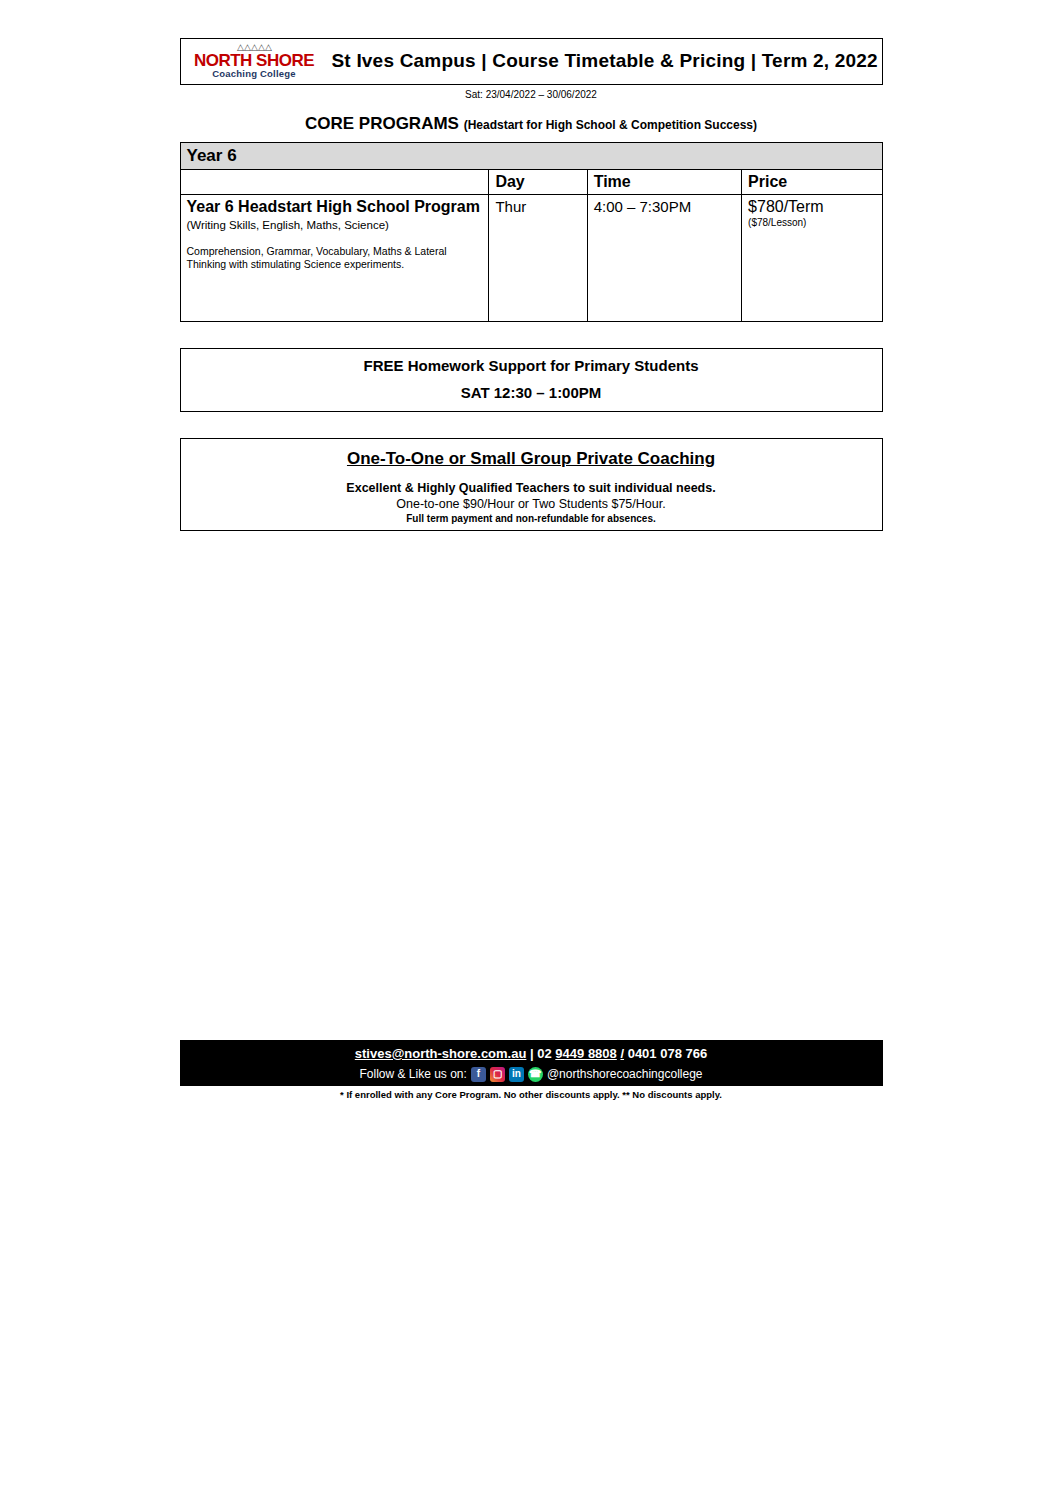△△△△△
North Shore
Coaching College
St Ives Campus | Course Timetable & Pricing | Term 2, 2022
Sat: 23/04/2022 – 30/06/2022
CORE PROGRAMS (Headstart for High School & Competition Success)
| Year 6 |
| | Day | Time | Price |
| Year 6 Headstart High School Program (Writing Skills, English, Maths, Science) Comprehension, Grammar, Vocabulary, Maths & Lateral Thinking with stimulating Science experiments. | Thur | 4:00 – 7:30PM | $780/Term ($78/Lesson) |
FREE Homework Support for Primary Students
SAT 12:30 – 1:00PM
One-To-One or Small Group Private Coaching
Excellent & Highly Qualified Teachers to suit individual needs.
One-to-one $90/Hour or Two Students $75/Hour.
Full term payment and non-refundable for absences.
stives@north-shore.com.au | 02 9449 8808 / 0401 078 766
Follow & Like us on: f ▢ in ☎ @northshorecoachingcollege
* If enrolled with any Core Program. No other discounts apply. ** No discounts apply.